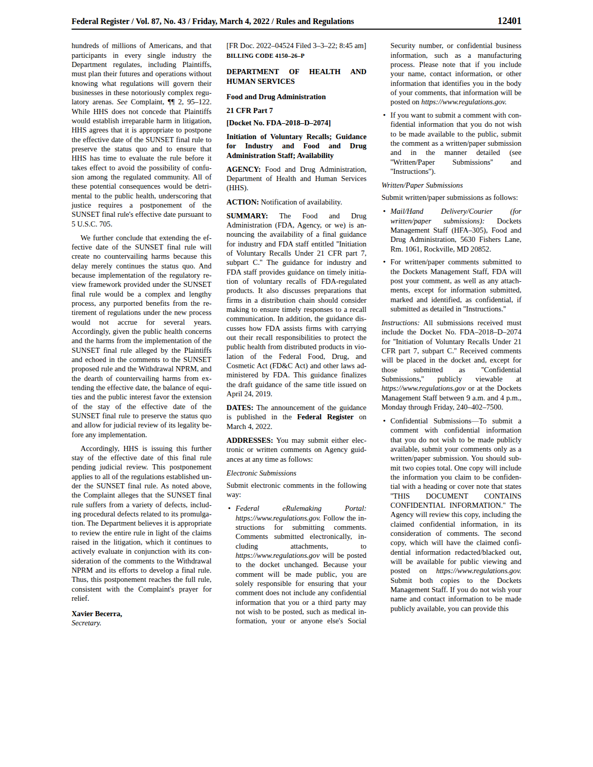Federal Register / Vol. 87, No. 43 / Friday, March 4, 2022 / Rules and Regulations 12401
hundreds of millions of Americans, and that participants in every single industry the Department regulates, including Plaintiffs, must plan their futures and operations without knowing what regulations will govern their businesses in these notoriously complex regulatory arenas. See Complaint, ¶¶ 2, 95–122. While HHS does not concede that Plaintiffs would establish irreparable harm in litigation, HHS agrees that it is appropriate to postpone the effective date of the SUNSET final rule to preserve the status quo and to ensure that HHS has time to evaluate the rule before it takes effect to avoid the possibility of confusion among the regulated community. All of these potential consequences would be detrimental to the public health, underscoring that justice requires a postponement of the SUNSET final rule's effective date pursuant to 5 U.S.C. 705.
We further conclude that extending the effective date of the SUNSET final rule will create no countervailing harms because this delay merely continues the status quo. And because implementation of the regulatory review framework provided under the SUNSET final rule would be a complex and lengthy process, any purported benefits from the retirement of regulations under the new process would not accrue for several years. Accordingly, given the public health concerns and the harms from the implementation of the SUNSET final rule alleged by the Plaintiffs and echoed in the comments to the SUNSET proposed rule and the Withdrawal NPRM, and the dearth of countervailing harms from extending the effective date, the balance of equities and the public interest favor the extension of the stay of the effective date of the SUNSET final rule to preserve the status quo and allow for judicial review of its legality before any implementation.
Accordingly, HHS is issuing this further stay of the effective date of this final rule pending judicial review. This postponement applies to all of the regulations established under the SUNSET final rule. As noted above, the Complaint alleges that the SUNSET final rule suffers from a variety of defects, including procedural defects related to its promulgation. The Department believes it is appropriate to review the entire rule in light of the claims raised in the litigation, which it continues to actively evaluate in conjunction with its consideration of the comments to the Withdrawal NPRM and its efforts to develop a final rule. Thus, this postponement reaches the full rule, consistent with the Complaint's prayer for relief.
Xavier Becerra,
Secretary.
[FR Doc. 2022–04524 Filed 3–3–22; 8:45 am]
BILLING CODE 4150–26–P
DEPARTMENT OF HEALTH AND HUMAN SERVICES
Food and Drug Administration
21 CFR Part 7
[Docket No. FDA–2018–D–2074]
Initiation of Voluntary Recalls; Guidance for Industry and Food and Drug Administration Staff; Availability
AGENCY: Food and Drug Administration, Department of Health and Human Services (HHS).
ACTION: Notification of availability.
SUMMARY: The Food and Drug Administration (FDA, Agency, or we) is announcing the availability of a final guidance for industry and FDA staff entitled ''Initiation of Voluntary Recalls Under 21 CFR part 7, subpart C.'' The guidance for industry and FDA staff provides guidance on timely initiation of voluntary recalls of FDA-regulated products. It also discusses preparations that firms in a distribution chain should consider making to ensure timely responses to a recall communication. In addition, the guidance discusses how FDA assists firms with carrying out their recall responsibilities to protect the public health from distributed products in violation of the Federal Food, Drug, and Cosmetic Act (FD&C Act) and other laws administered by FDA. This guidance finalizes the draft guidance of the same title issued on April 24, 2019.
DATES: The announcement of the guidance is published in the Federal Register on March 4, 2022.
ADDRESSES: You may submit either electronic or written comments on Agency guidances at any time as follows:
Electronic Submissions
Submit electronic comments in the following way:
Federal eRulemaking Portal: https://www.regulations.gov. Follow the instructions for submitting comments. Comments submitted electronically, including attachments, to https://www.regulations.gov will be posted to the docket unchanged. Because your comment will be made public, you are solely responsible for ensuring that your comment does not include any confidential information that you or a third party may not wish to be posted, such as medical information, your or anyone else's Social Security number, or confidential business information, such as a manufacturing process. Please note that if you include your name, contact information, or other information that identifies you in the body of your comments, that information will be posted on https://www.regulations.gov.
If you want to submit a comment with confidential information that you do not wish to be made available to the public, submit the comment as a written/paper submission and in the manner detailed (see ''Written/Paper Submissions'' and ''Instructions'').
Written/Paper Submissions
Submit written/paper submissions as follows:
Mail/Hand Delivery/Courier (for written/paper submissions): Dockets Management Staff (HFA–305), Food and Drug Administration, 5630 Fishers Lane, Rm. 1061, Rockville, MD 20852.
For written/paper comments submitted to the Dockets Management Staff, FDA will post your comment, as well as any attachments, except for information submitted, marked and identified, as confidential, if submitted as detailed in ''Instructions.''
Instructions: All submissions received must include the Docket No. FDA–2018–D–2074 for ''Initiation of Voluntary Recalls Under 21 CFR part 7, subpart C.'' Received comments will be placed in the docket and, except for those submitted as ''Confidential Submissions,'' publicly viewable at https://www.regulations.gov or at the Dockets Management Staff between 9 a.m. and 4 p.m., Monday through Friday, 240–402–7500.
Confidential Submissions—To submit a comment with confidential information that you do not wish to be made publicly available, submit your comments only as a written/paper submission. You should submit two copies total. One copy will include the information you claim to be confidential with a heading or cover note that states ''THIS DOCUMENT CONTAINS CONFIDENTIAL INFORMATION.'' The Agency will review this copy, including the claimed confidential information, in its consideration of comments. The second copy, which will have the claimed confidential information redacted/blacked out, will be available for public viewing and posted on https://www.regulations.gov. Submit both copies to the Dockets Management Staff. If you do not wish your name and contact information to be made publicly available, you can provide this